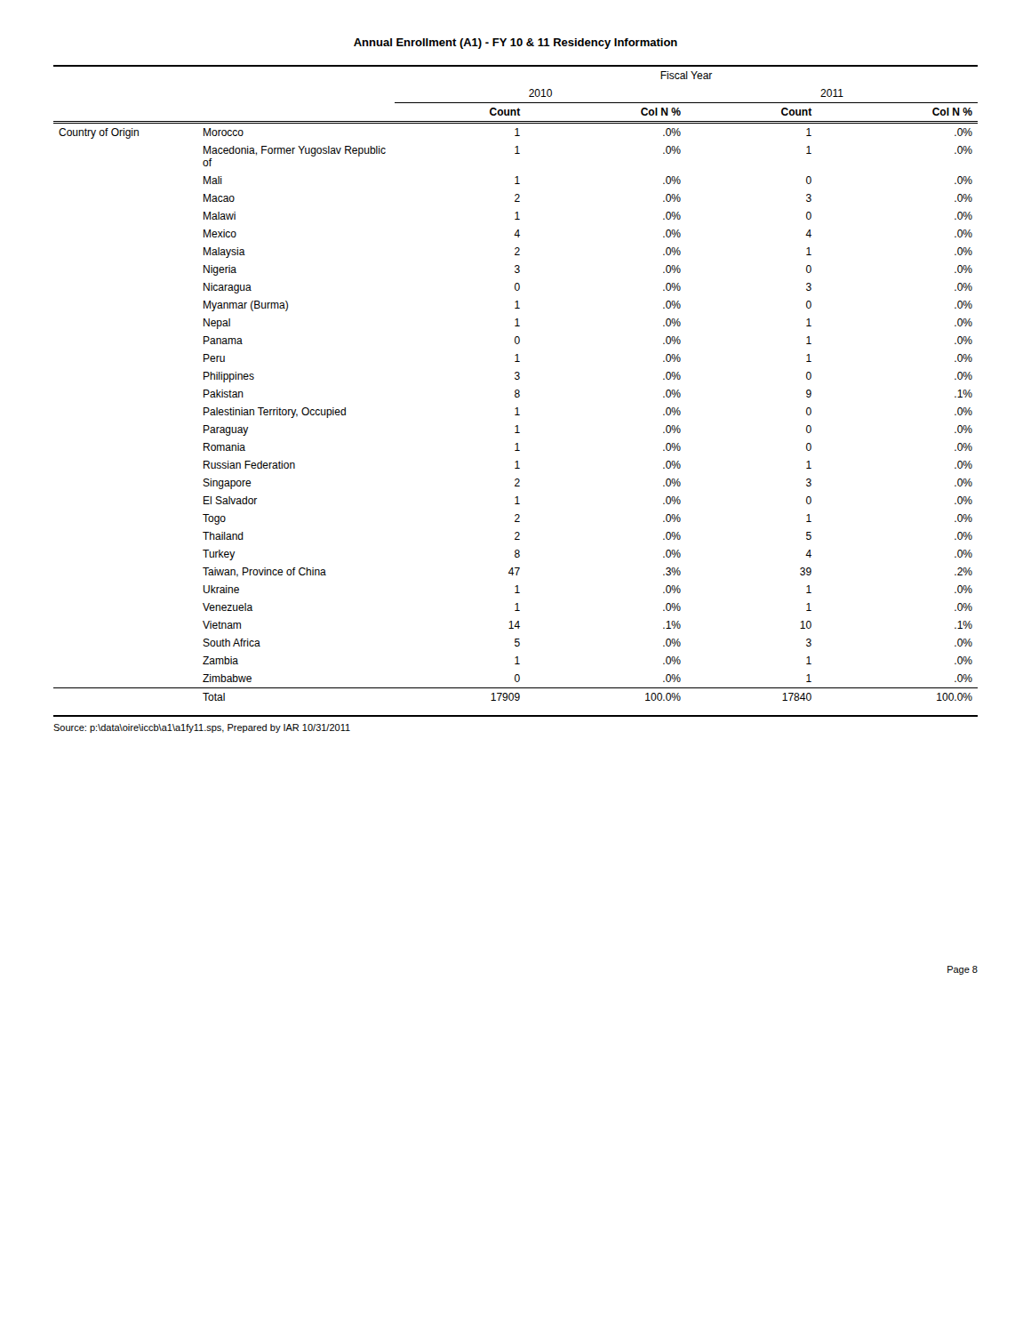Annual Enrollment (A1) - FY 10 & 11 Residency Information
| | | Fiscal Year |
| --- | --- | --- |
| | | 2010 | 2011 |
| | | Count | Col N % | Count | Col N % |
| Country of Origin | Morocco | 1 | .0% | 1 | .0% |
| | Macedonia, Former Yugoslav Republic of | 1 | .0% | 1 | .0% |
| | Mali | 1 | .0% | 0 | .0% |
| | Macao | 2 | .0% | 3 | .0% |
| | Malawi | 1 | .0% | 0 | .0% |
| | Mexico | 4 | .0% | 4 | .0% |
| | Malaysia | 2 | .0% | 1 | .0% |
| | Nigeria | 3 | .0% | 0 | .0% |
| | Nicaragua | 0 | .0% | 3 | .0% |
| | Myanmar (Burma) | 1 | .0% | 0 | .0% |
| | Nepal | 1 | .0% | 1 | .0% |
| | Panama | 0 | .0% | 1 | .0% |
| | Peru | 1 | .0% | 1 | .0% |
| | Philippines | 3 | .0% | 0 | .0% |
| | Pakistan | 8 | .0% | 9 | .1% |
| | Palestinian Territory, Occupied | 1 | .0% | 0 | .0% |
| | Paraguay | 1 | .0% | 0 | .0% |
| | Romania | 1 | .0% | 0 | .0% |
| | Russian Federation | 1 | .0% | 1 | .0% |
| | Singapore | 2 | .0% | 3 | .0% |
| | El Salvador | 1 | .0% | 0 | .0% |
| | Togo | 2 | .0% | 1 | .0% |
| | Thailand | 2 | .0% | 5 | .0% |
| | Turkey | 8 | .0% | 4 | .0% |
| | Taiwan, Province of China | 47 | .3% | 39 | .2% |
| | Ukraine | 1 | .0% | 1 | .0% |
| | Venezuela | 1 | .0% | 1 | .0% |
| | Vietnam | 14 | .1% | 10 | .1% |
| | South Africa | 5 | .0% | 3 | .0% |
| | Zambia | 1 | .0% | 1 | .0% |
| | Zimbabwe | 0 | .0% | 1 | .0% |
| | Total | 17909 | 100.0% | 17840 | 100.0% |
Source: p:\data\oire\iccb\a1\a1fy11.sps, Prepared by IAR 10/31/2011
Page 8